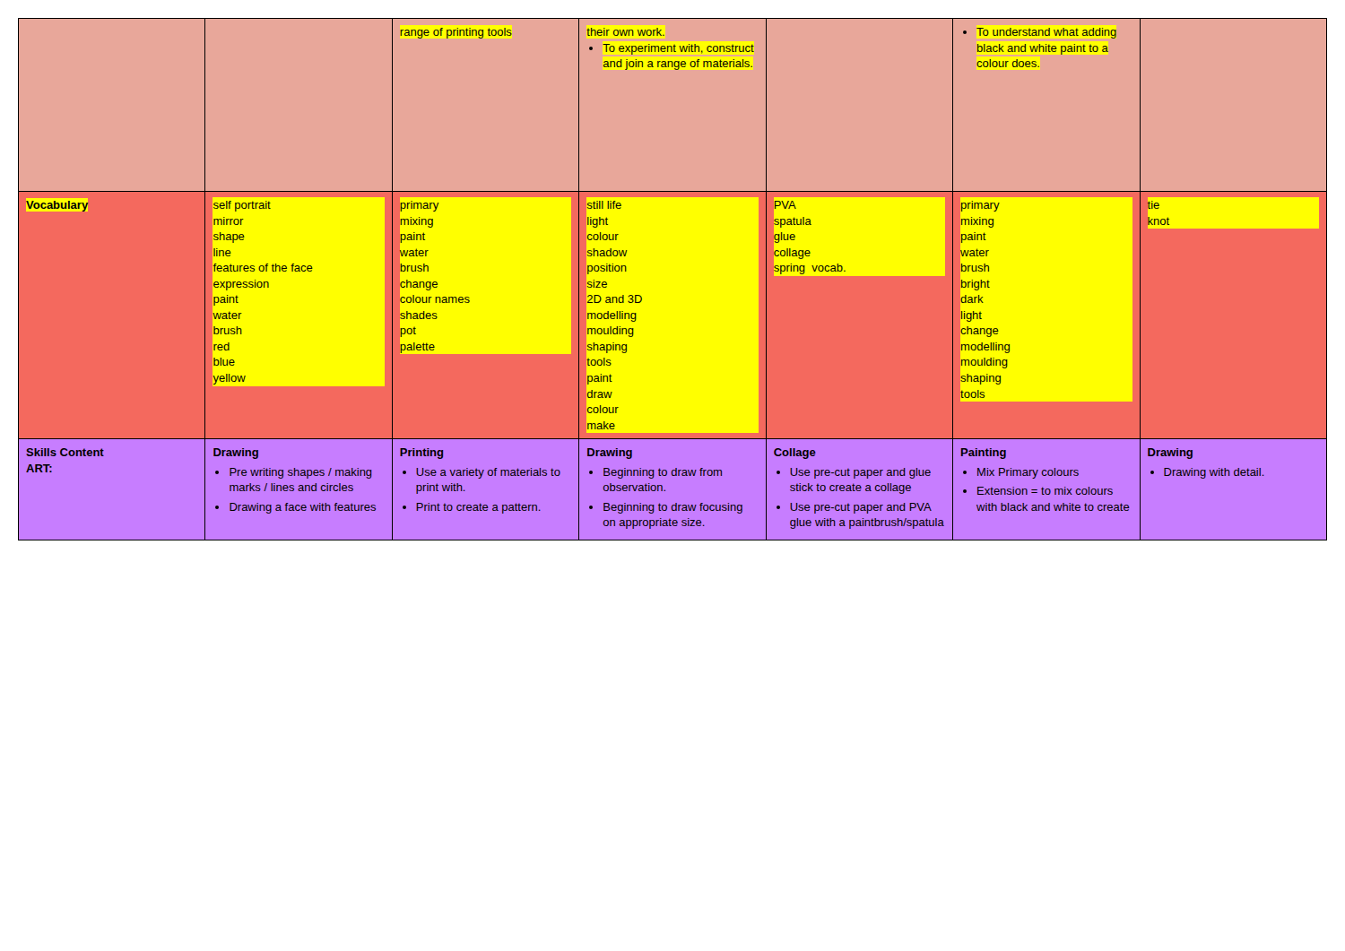| | | range of printing tools | their own work. To experiment with, construct and join a range of materials. | | To understand what adding black and white paint to a colour does. | |
| Vocabulary | self portrait mirror shape line features of the face expression paint water brush red blue yellow | primary mixing paint water brush change colour names shades pot palette | still life light colour shadow position size 2D and 3D modelling moulding shaping tools paint draw colour make | PVA spatula glue collage spring vocab. | primary mixing paint water brush bright dark light change modelling moulding shaping tools | tie knot |
| Skills Content ART: | Drawing Pre writing shapes / making marks / lines and circles Drawing a face with features | Printing Use a variety of materials to print with. Print to create a pattern. | Drawing Beginning to draw from observation. Beginning to draw focusing on appropriate size. | Collage Use pre-cut paper and glue stick to create a collage Use pre-cut paper and PVA glue with a paintbrush/spatula | Painting Mix Primary colours Extension = to mix colours with black and white to create | Drawing Drawing with detail. |